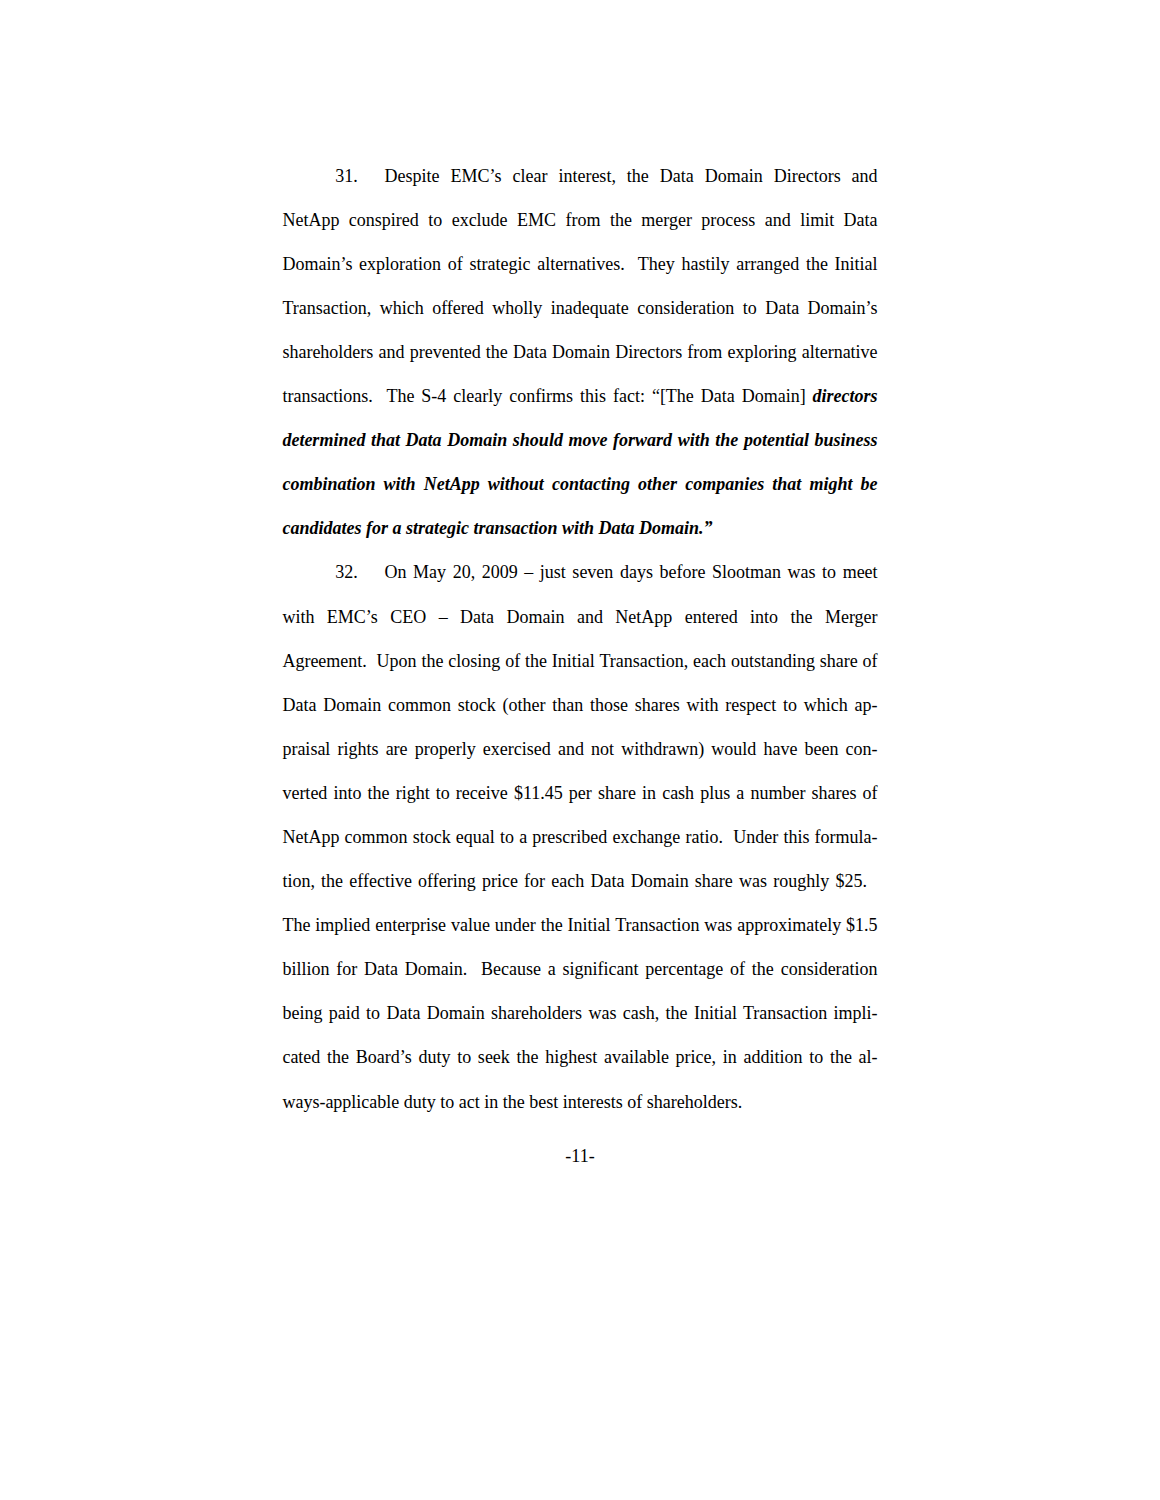31. Despite EMC’s clear interest, the Data Domain Directors and NetApp conspired to exclude EMC from the merger process and limit Data Domain’s exploration of strategic alternatives. They hastily arranged the Initial Transaction, which offered wholly inadequate consideration to Data Domain’s shareholders and prevented the Data Domain Directors from exploring alternative transactions. The S-4 clearly confirms this fact: “[The Data Domain] directors determined that Data Domain should move forward with the potential business combination with NetApp without contacting other companies that might be candidates for a strategic transaction with Data Domain.”
32. On May 20, 2009 – just seven days before Slootman was to meet with EMC’s CEO – Data Domain and NetApp entered into the Merger Agreement. Upon the closing of the Initial Transaction, each outstanding share of Data Domain common stock (other than those shares with respect to which appraisal rights are properly exercised and not withdrawn) would have been converted into the right to receive $11.45 per share in cash plus a number shares of NetApp common stock equal to a prescribed exchange ratio. Under this formulation, the effective offering price for each Data Domain share was roughly $25. The implied enterprise value under the Initial Transaction was approximately $1.5 billion for Data Domain. Because a significant percentage of the consideration being paid to Data Domain shareholders was cash, the Initial Transaction implicated the Board’s duty to seek the highest available price, in addition to the always-applicable duty to act in the best interests of shareholders.
-11-